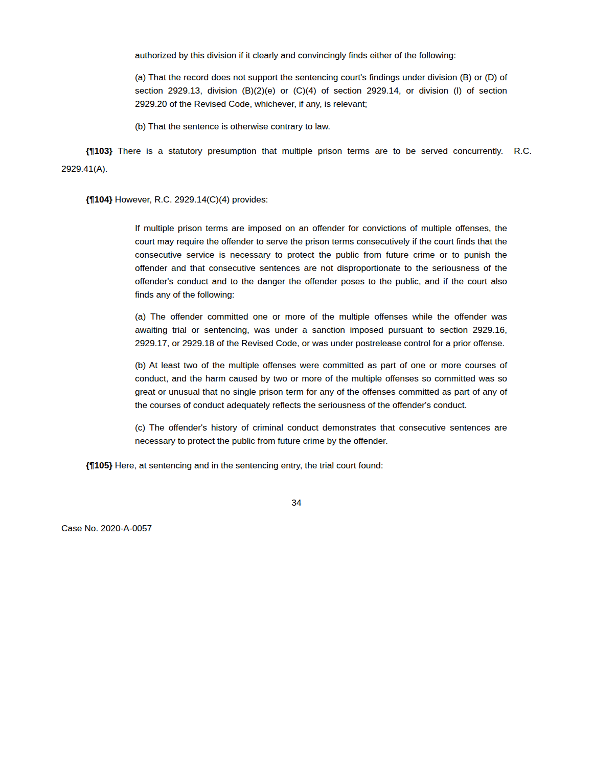authorized by this division if it clearly and convincingly finds either of the following:
(a) That the record does not support the sentencing court's findings under division (B) or (D) of section 2929.13, division (B)(2)(e) or (C)(4) of section 2929.14, or division (I) of section 2929.20 of the Revised Code, whichever, if any, is relevant;
(b) That the sentence is otherwise contrary to law.
{¶103} There is a statutory presumption that multiple prison terms are to be served concurrently. R.C. 2929.41(A).
{¶104} However, R.C. 2929.14(C)(4) provides:
If multiple prison terms are imposed on an offender for convictions of multiple offenses, the court may require the offender to serve the prison terms consecutively if the court finds that the consecutive service is necessary to protect the public from future crime or to punish the offender and that consecutive sentences are not disproportionate to the seriousness of the offender's conduct and to the danger the offender poses to the public, and if the court also finds any of the following:
(a) The offender committed one or more of the multiple offenses while the offender was awaiting trial or sentencing, was under a sanction imposed pursuant to section 2929.16, 2929.17, or 2929.18 of the Revised Code, or was under postrelease control for a prior offense.
(b) At least two of the multiple offenses were committed as part of one or more courses of conduct, and the harm caused by two or more of the multiple offenses so committed was so great or unusual that no single prison term for any of the offenses committed as part of any of the courses of conduct adequately reflects the seriousness of the offender's conduct.
(c) The offender's history of criminal conduct demonstrates that consecutive sentences are necessary to protect the public from future crime by the offender.
{¶105} Here, at sentencing and in the sentencing entry, the trial court found:
34
Case No. 2020-A-0057